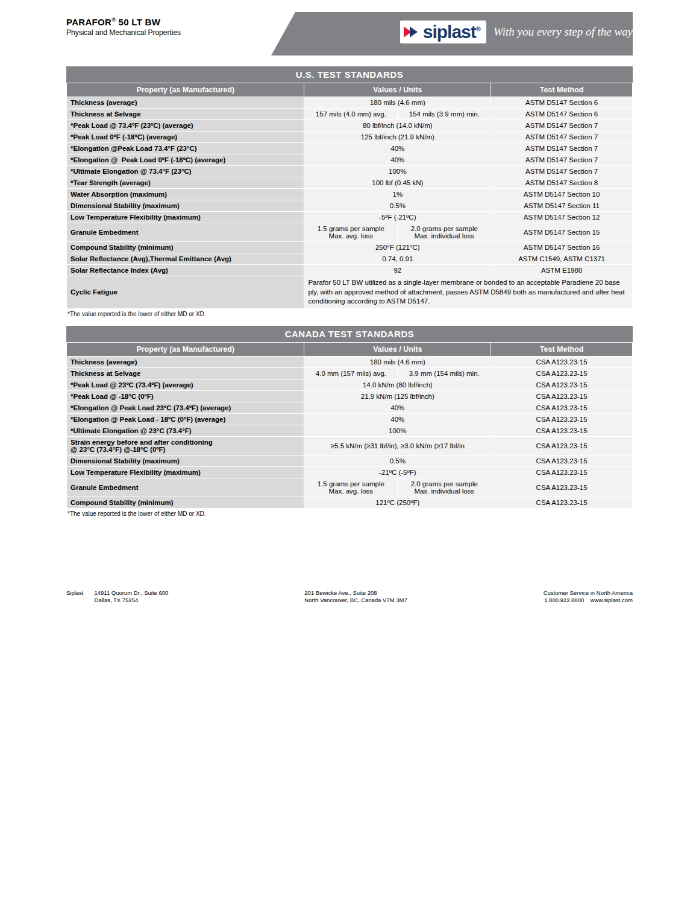PARAFOR® 50 LT BW
Physical and Mechanical Properties
siplast®
With you every step of the way
U.S. TEST STANDARDS
| Property (as Manufactured) | Values / Units | Test Method |
| --- | --- | --- |
| Thickness (average) | 180 mils (4.6 mm) | ASTM D5147 Section 6 |
| Thickness at Selvage | 157 mils (4.0 mm) avg. | 154 mils (3.9 mm) min. | ASTM D5147 Section 6 |
| *Peak Load @ 73.4ºF (23ºC) (average) | 80 lbf/inch (14.0 kN/m) | ASTM D5147 Section 7 |
| *Peak Load 0ºF (-18ºC) (average) | 125 lbf/inch (21.9 kN/m) | ASTM D5147 Section 7 |
| *Elongation @Peak Load 73.4°F (23°C) | 40% | ASTM D5147 Section 7 |
| *Elongation @ Peak Load 0ºF (-18ºC) (average) | 40% | ASTM D5147 Section 7 |
| *Ultimate Elongation @ 73.4°F (23°C) | 100% | ASTM D5147 Section 7 |
| *Tear Strength (average) | 100 lbf (0.45 kN) | ASTM D5147 Section 8 |
| Water Absorption (maximum) | 1% | ASTM D5147 Section 10 |
| Dimensional Stability (maximum) | 0.5% | ASTM D5147 Section 11 |
| Low Temperature Flexibility (maximum) | -5ºF (-21ºC) | ASTM D5147 Section 12 |
| Granule Embedment | 1.5 grams per sample Max. avg. loss | 2.0 grams per sample Max. individual loss | ASTM D5147 Section 15 |
| Compound Stability (minimum) | 250°F (121°C) | ASTM D5147 Section 16 |
| Solar Reflectance (Avg),Thermal Emittance (Avg) | 0.74, 0.91 | ASTM C1549, ASTM C1371 |
| Solar Reflectance Index (Avg) | 92 | ASTM E1980 |
| Cyclic Fatigue | Parafor 50 LT BW utilized as a single-layer membrane or bonded to an acceptable Paradiene 20 base ply, with an approved method of attachment, passes ASTM D5849 both as manufactured and after heat conditioning according to ASTM D5147. |
*The value reported is the lower of either MD or XD.
CANADA TEST STANDARDS
| Property (as Manufactured) | Values / Units | Test Method |
| --- | --- | --- |
| Thickness (average) | 180 mils (4.6 mm) | CSA A123.23-15 |
| Thickness at Selvage | 4.0 mm (157 mils) avg. | 3.9 mm (154 mils) min. | CSA A123.23-15 |
| *Peak Load @ 23ºC (73.4ºF) (average) | 14.0 kN/m (80 lbf/inch) | CSA A123.23-15 |
| *Peak Load @ -18°C (0ºF) | 21.9 kN/m (125 lbf/inch) | CSA A123.23-15 |
| *Elongation @ Peak Load 23ºC (73.4ºF) (average) | 40% | CSA A123.23-15 |
| *Elongation @ Peak Load - 18ºC (0ºF) (average) | 40% | CSA A123.23-15 |
| *Ultimate Elongation @ 23°C (73.4°F) | 100% | CSA A123.23-15 |
| Strain energy before and after conditioning @ 23°C (73.4°F) @-18°C (0ºF) | ≥5.5 kN/m (≥31 lbf/in), ≥3.0 kN/m (≥17 lbf/in | CSA A123.23-15 |
| Dimensional Stability (maximum) | 0.5% | CSA A123.23-15 |
| Low Temperature Flexibility (maximum) | -21ºC (-5ºF) | CSA A123.23-15 |
| Granule Embedment | 1.5 grams per sample Max. avg. loss | 2.0 grams per sample Max. individual loss | CSA A123.23-15 |
| Compound Stability (minimum) | 121ºC (250ºF) | CSA A123.23-15 |
*The value reported is the lower of either MD or XD.
Siplast
14911 Quorum Dr., Suite 600
Dallas, TX 75254
201 Bewicke Ave., Suite 208
North Vancouver, BC, Canada V7M 3M7
Customer Service in North America
1.800.922.8800 www.siplast.com